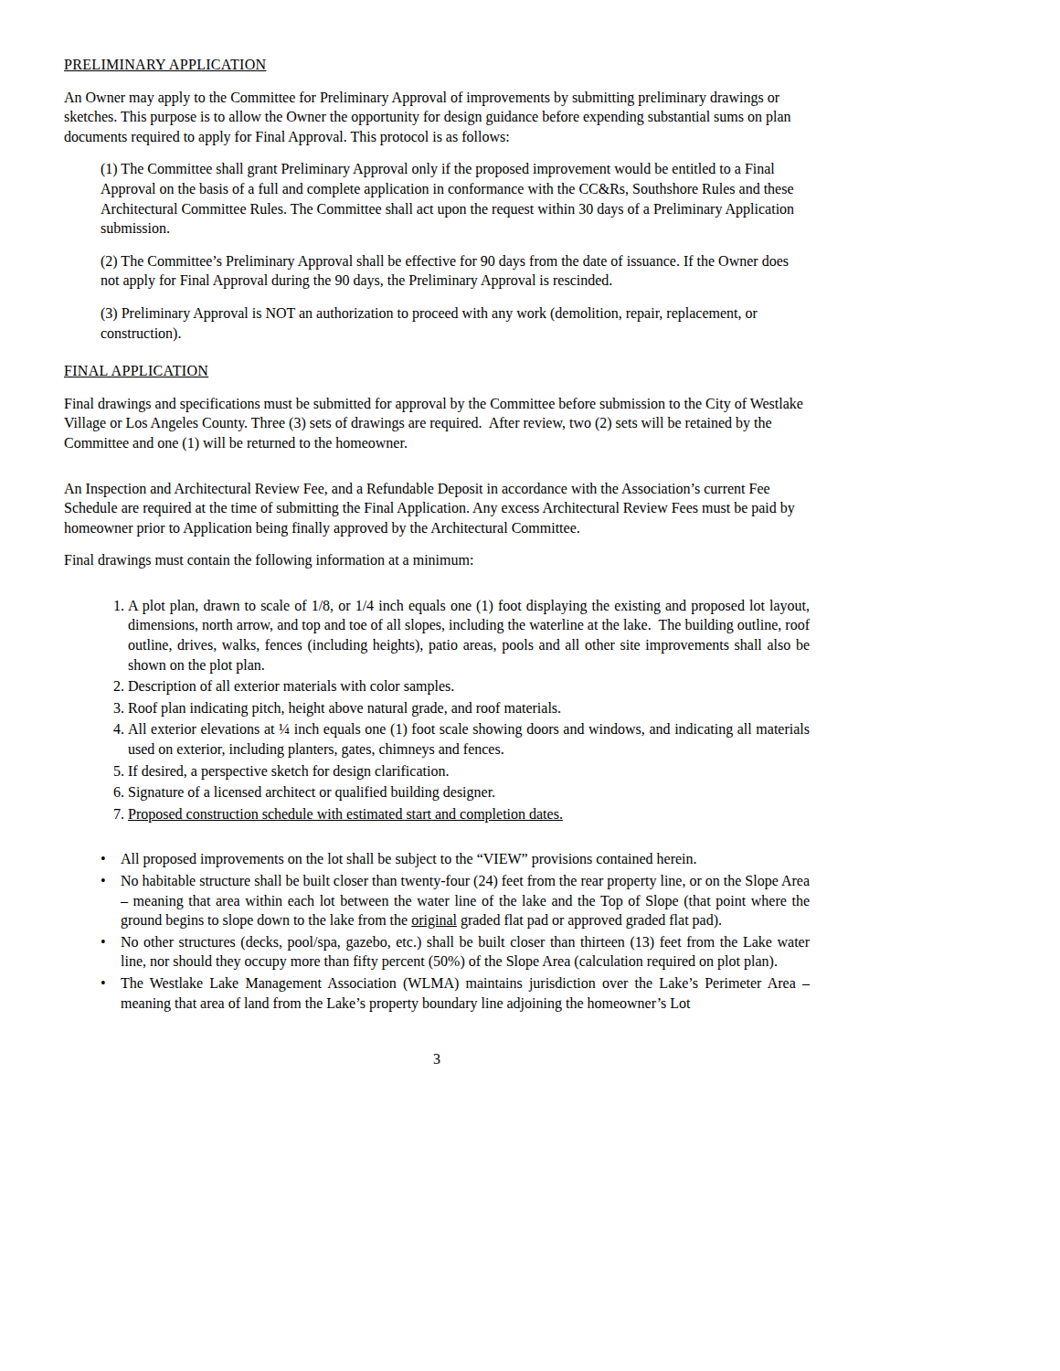PRELIMINARY APPLICATION
An Owner may apply to the Committee for Preliminary Approval of improvements by submitting preliminary drawings or sketches. This purpose is to allow the Owner the opportunity for design guidance before expending substantial sums on plan documents required to apply for Final Approval. This protocol is as follows:
(1) The Committee shall grant Preliminary Approval only if the proposed improvement would be entitled to a Final Approval on the basis of a full and complete application in conformance with the CC&Rs, Southshore Rules and these Architectural Committee Rules. The Committee shall act upon the request within 30 days of a Preliminary Application submission.
(2) The Committee’s Preliminary Approval shall be effective for 90 days from the date of issuance. If the Owner does not apply for Final Approval during the 90 days, the Preliminary Approval is rescinded.
(3) Preliminary Approval is NOT an authorization to proceed with any work (demolition, repair, replacement, or construction).
FINAL APPLICATION
Final drawings and specifications must be submitted for approval by the Committee before submission to the City of Westlake Village or Los Angeles County. Three (3) sets of drawings are required. After review, two (2) sets will be retained by the Committee and one (1) will be returned to the homeowner.
An Inspection and Architectural Review Fee, and a Refundable Deposit in accordance with the Association’s current Fee Schedule are required at the time of submitting the Final Application. Any excess Architectural Review Fees must be paid by homeowner prior to Application being finally approved by the Architectural Committee.
Final drawings must contain the following information at a minimum:
A plot plan, drawn to scale of 1/8, or 1/4 inch equals one (1) foot displaying the existing and proposed lot layout, dimensions, north arrow, and top and toe of all slopes, including the waterline at the lake. The building outline, roof outline, drives, walks, fences (including heights), patio areas, pools and all other site improvements shall also be shown on the plot plan.
Description of all exterior materials with color samples.
Roof plan indicating pitch, height above natural grade, and roof materials.
All exterior elevations at ¼ inch equals one (1) foot scale showing doors and windows, and indicating all materials used on exterior, including planters, gates, chimneys and fences.
If desired, a perspective sketch for design clarification.
Signature of a licensed architect or qualified building designer.
Proposed construction schedule with estimated start and completion dates.
All proposed improvements on the lot shall be subject to the “VIEW” provisions contained herein.
No habitable structure shall be built closer than twenty-four (24) feet from the rear property line, or on the Slope Area – meaning that area within each lot between the water line of the lake and the Top of Slope (that point where the ground begins to slope down to the lake from the original graded flat pad or approved graded flat pad).
No other structures (decks, pool/spa, gazebo, etc.) shall be built closer than thirteen (13) feet from the Lake water line, nor should they occupy more than fifty percent (50%) of the Slope Area (calculation required on plot plan).
The Westlake Lake Management Association (WLMA) maintains jurisdiction over the Lake’s Perimeter Area – meaning that area of land from the Lake’s property boundary line adjoining the homeowner’s Lot
3